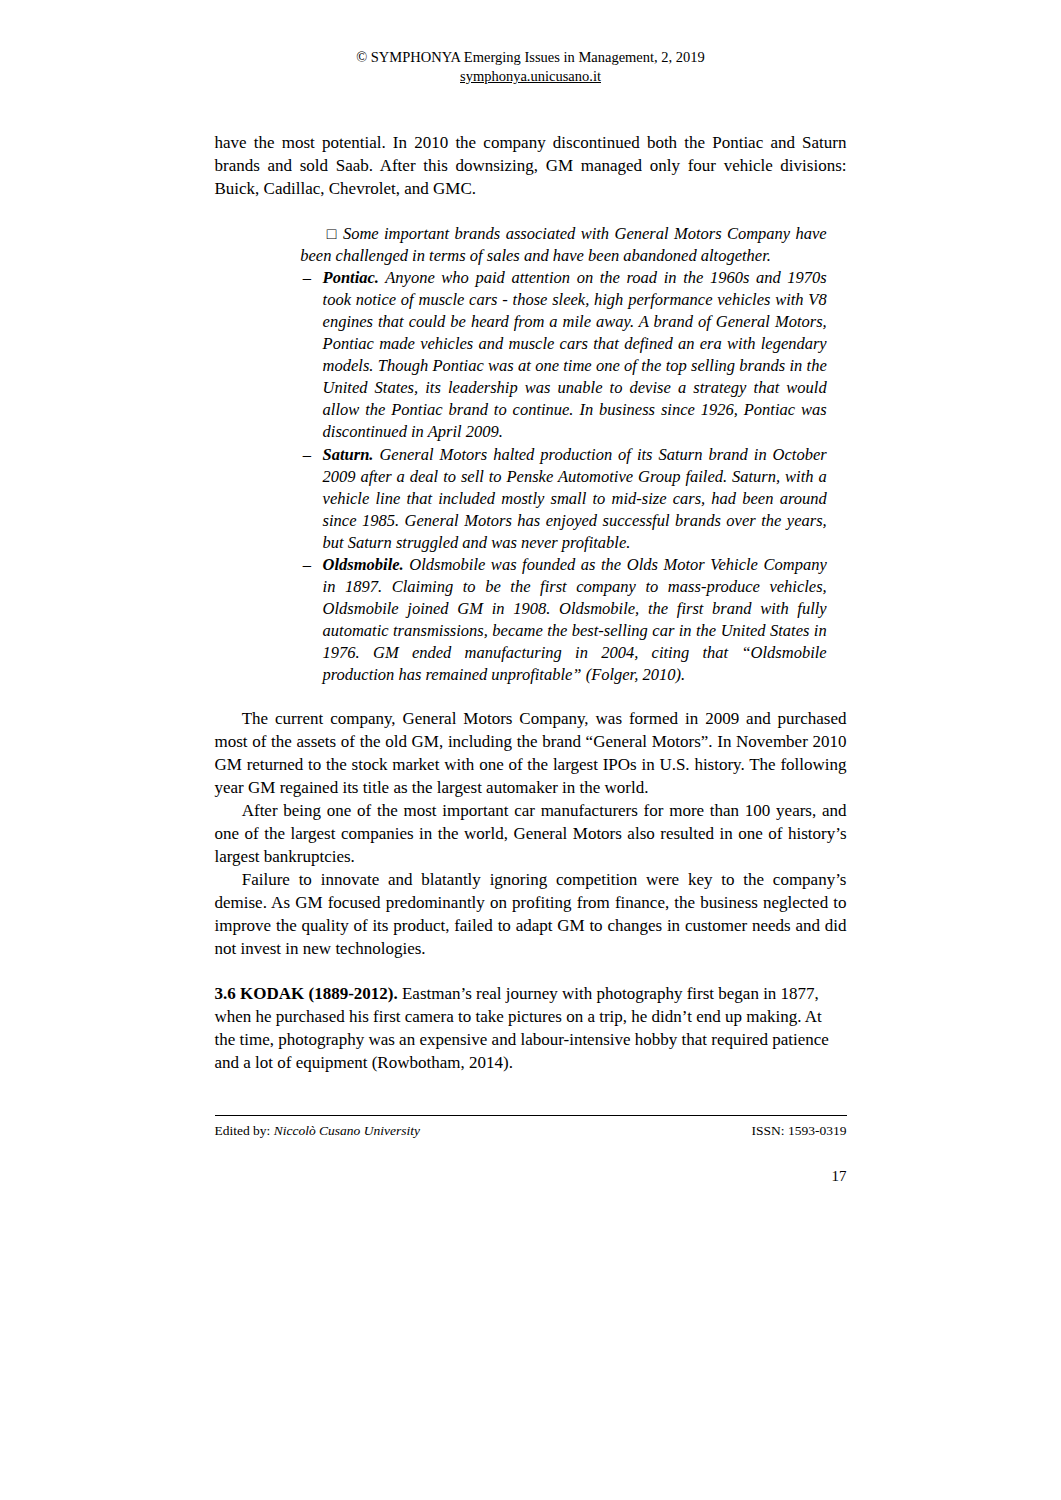© SYMPHONYA Emerging Issues in Management, 2, 2019
symphonya.unicusano.it
have the most potential. In 2010 the company discontinued both the Pontiac and Saturn brands and sold Saab. After this downsizing, GM managed only four vehicle divisions: Buick, Cadillac, Chevrolet, and GMC.
□Some important brands associated with General Motors Company have been challenged in terms of sales and have been abandoned altogether.
Pontiac. Anyone who paid attention on the road in the 1960s and 1970s took notice of muscle cars - those sleek, high performance vehicles with V8 engines that could be heard from a mile away. A brand of General Motors, Pontiac made vehicles and muscle cars that defined an era with legendary models. Though Pontiac was at one time one of the top selling brands in the United States, its leadership was unable to devise a strategy that would allow the Pontiac brand to continue. In business since 1926, Pontiac was discontinued in April 2009.
Saturn. General Motors halted production of its Saturn brand in October 2009 after a deal to sell to Penske Automotive Group failed. Saturn, with a vehicle line that included mostly small to mid-size cars, had been around since 1985. General Motors has enjoyed successful brands over the years, but Saturn struggled and was never profitable.
Oldsmobile. Oldsmobile was founded as the Olds Motor Vehicle Company in 1897. Claiming to be the first company to mass-produce vehicles, Oldsmobile joined GM in 1908. Oldsmobile, the first brand with fully automatic transmissions, became the best-selling car in the United States in 1976. GM ended manufacturing in 2004, citing that “Oldsmobile production has remained unprofitable” (Folger, 2010).
The current company, General Motors Company, was formed in 2009 and purchased most of the assets of the old GM, including the brand “General Motors”. In November 2010 GM returned to the stock market with one of the largest IPOs in U.S. history. The following year GM regained its title as the largest automaker in the world.
After being one of the most important car manufacturers for more than 100 years, and one of the largest companies in the world, General Motors also resulted in one of history’s largest bankruptcies.
Failure to innovate and blatantly ignoring competition were key to the company’s demise. As GM focused predominantly on profiting from finance, the business neglected to improve the quality of its product, failed to adapt GM to changes in customer needs and did not invest in new technologies.
3.6 KODAK (1889-2012).
Eastman’s real journey with photography first began in 1877, when he purchased his first camera to take pictures on a trip, he didn’t end up making. At the time, photography was an expensive and labour-intensive hobby that required patience and a lot of equipment (Rowbotham, 2014).
Edited by: Niccolò Cusano University ISSN: 1593-0319
17